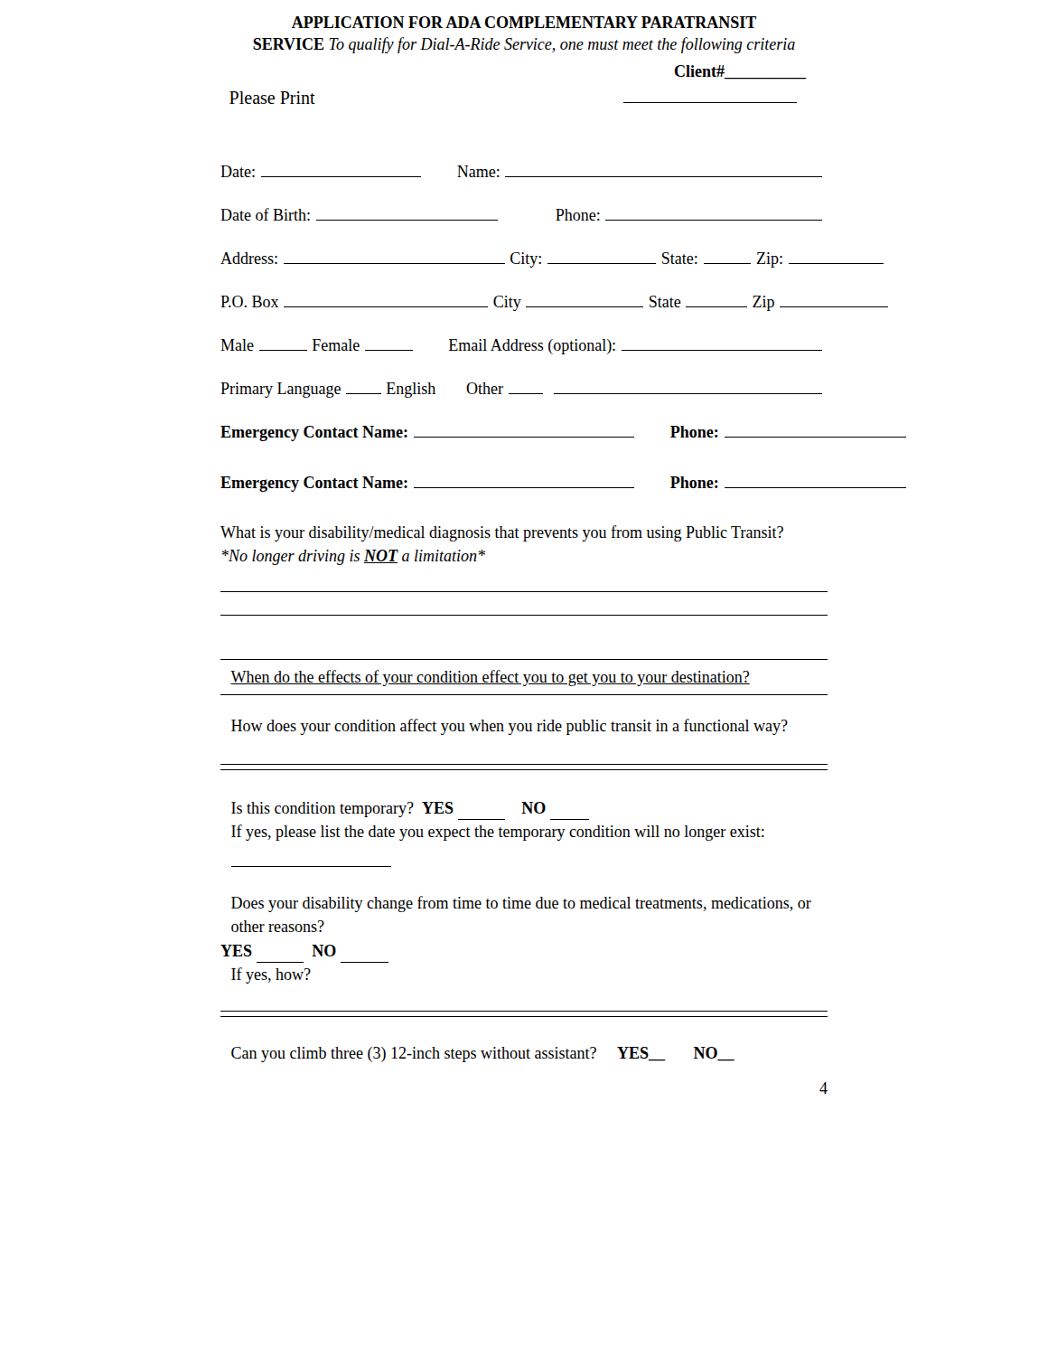APPLICATION FOR ADA COMPLEMENTARY PARATRANSIT
SERVICE To qualify for Dial-A-Ride Service, one must meet the following criteria
Client#__________
Please Print
Date: Name:
Date of Birth: Phone:
Address: City: State: Zip:
P.O. Box City State Zip
Male Female Email Address (optional):
Primary Language English Other
Emergency Contact Name: Phone:
Emergency Contact Name: Phone:
What is your disability/medical diagnosis that prevents you from using Public Transit?
*No longer driving is NOT a limitation*
When do the effects of your condition effect you to get you to your destination?
How does your condition affect you when you ride public transit in a functional way?
Is this condition temporary? YES NO
If yes, please list the date you expect the temporary condition will no longer exist:
Does your disability change from time to time due to medical treatments, medications, or other reasons?
YES NO
If yes, how?
Can you climb three (3) 12-inch steps without assistant? YES__ NO__
4